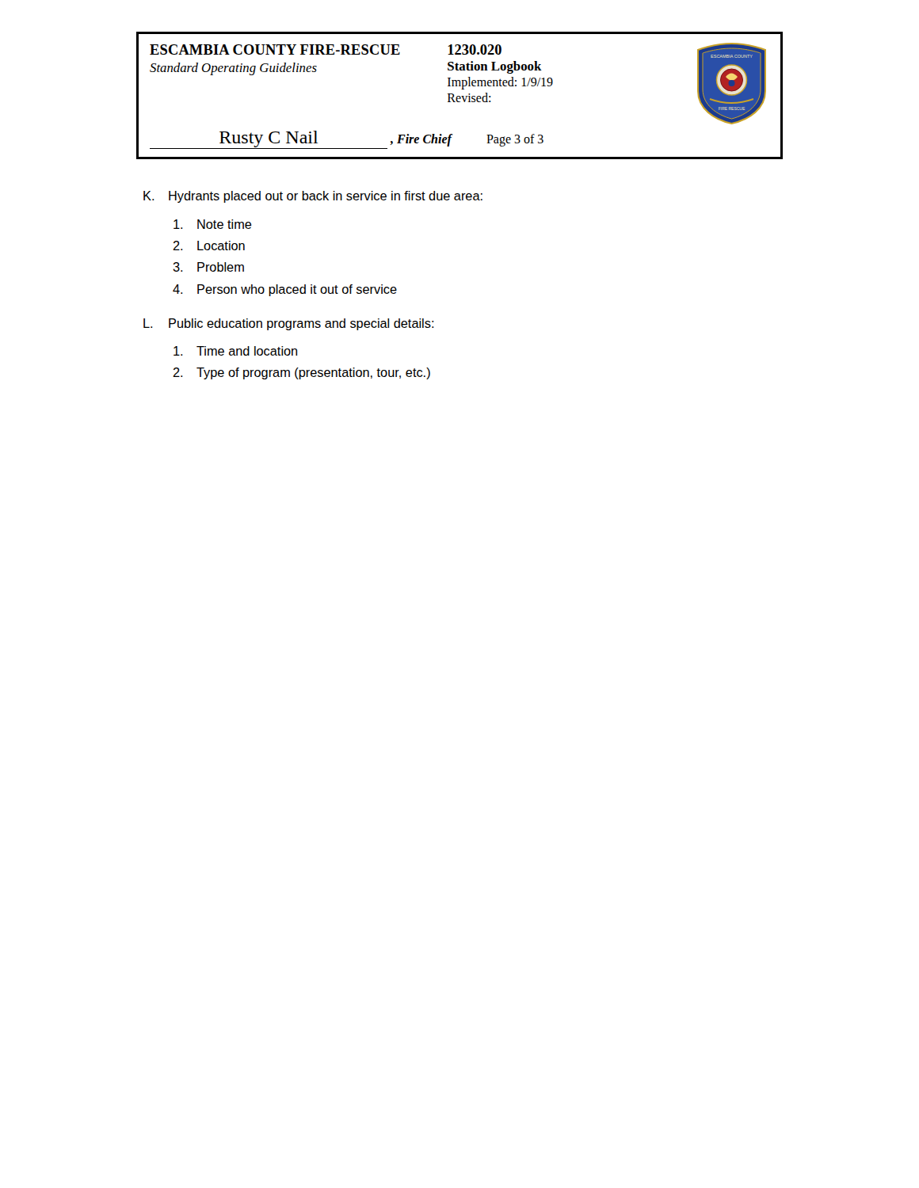| ESCAMBIA COUNTY FIRE-RESCUE Standard Operating Guidelines | 1230.020 Station Logbook Implemented: 1/9/19 Revised: | ESCAMBIA COUNTY FIRE RESCUE |
| Rusty C Nail , Fire Chief Page 3 of 3 |
K. Hydrants placed out or back in service in first due area:
1. Note time
2. Location
3. Problem
4. Person who placed it out of service
L. Public education programs and special details:
1. Time and location
2. Type of program (presentation, tour, etc.)